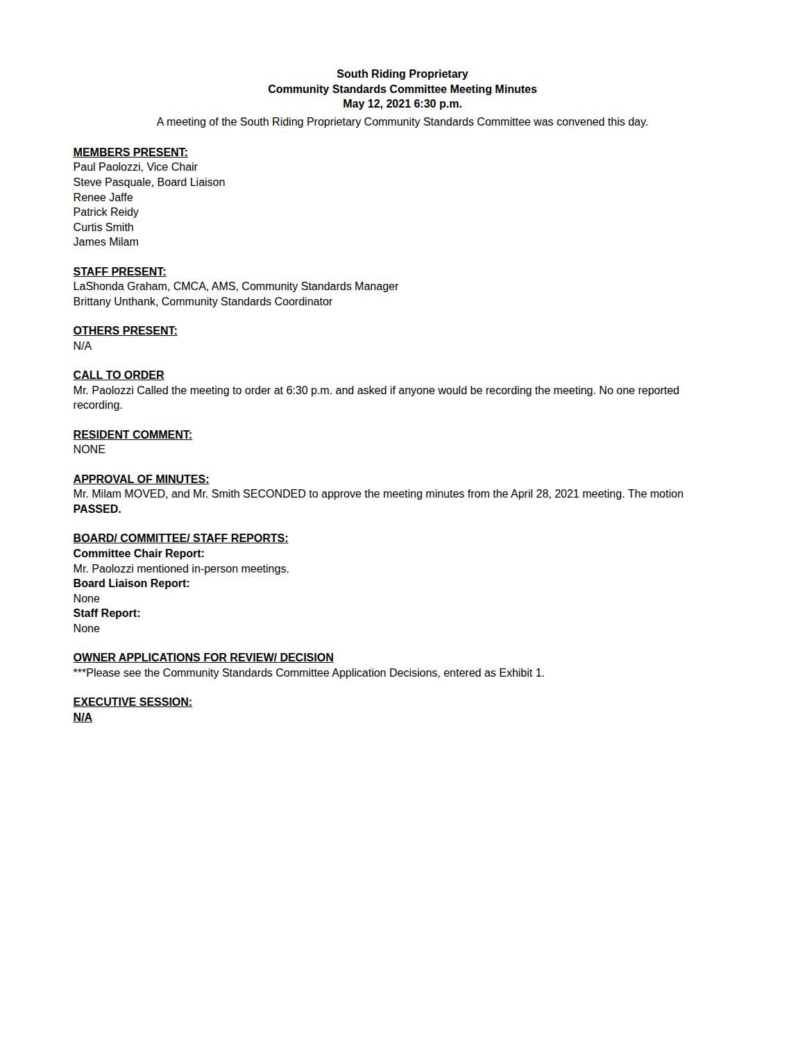South Riding Proprietary
Community Standards Committee Meeting Minutes
May 12, 2021 6:30 p.m.
A meeting of the South Riding Proprietary Community Standards Committee was convened this day.
MEMBERS PRESENT:
Paul Paolozzi, Vice Chair
Steve Pasquale, Board Liaison
Renee Jaffe
Patrick Reidy
Curtis Smith
James Milam
STAFF PRESENT:
LaShonda Graham, CMCA, AMS, Community Standards Manager
Brittany Unthank, Community Standards Coordinator
OTHERS PRESENT:
N/A
CALL TO ORDER
Mr. Paolozzi Called the meeting to order at 6:30 p.m. and asked if anyone would be recording the meeting. No one reported recording.
RESIDENT COMMENT:
NONE
APPROVAL OF MINUTES:
Mr. Milam MOVED, and Mr. Smith SECONDED to approve the meeting minutes from the April 28, 2021 meeting. The motion PASSED.
BOARD/ COMMITTEE/ STAFF REPORTS:
Committee Chair Report:
Mr. Paolozzi mentioned in-person meetings.
Board Liaison Report:
None
Staff Report:
None
OWNER APPLICATIONS FOR REVIEW/ DECISION
***Please see the Community Standards Committee Application Decisions, entered as Exhibit 1.
EXECUTIVE SESSION:
N/A